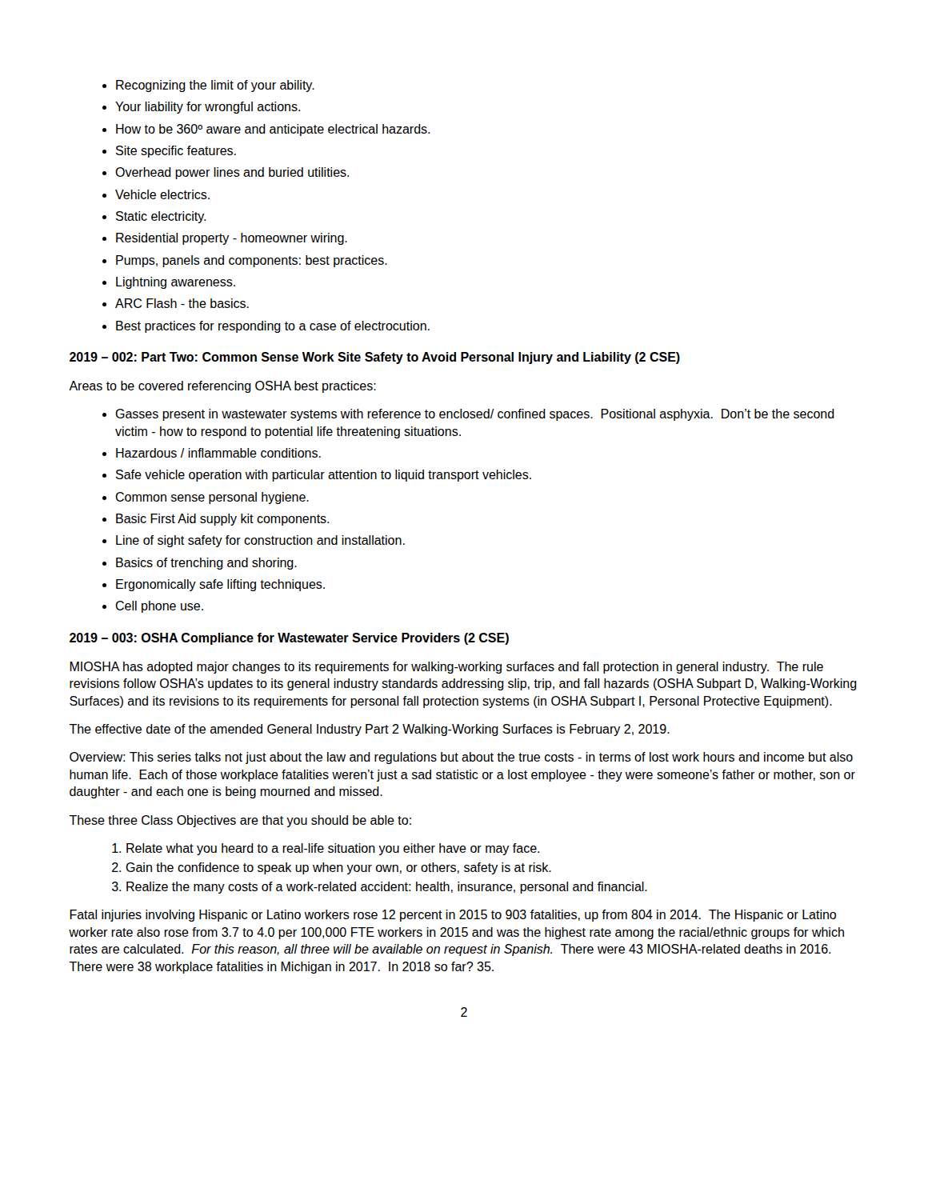Recognizing the limit of your ability.
Your liability for wrongful actions.
How to be 360º aware and anticipate electrical hazards.
Site specific features.
Overhead power lines and buried utilities.
Vehicle electrics.
Static electricity.
Residential property - homeowner wiring.
Pumps, panels and components: best practices.
Lightning awareness.
ARC Flash - the basics.
Best practices for responding to a case of electrocution.
2019 – 002: Part Two: Common Sense Work Site Safety to Avoid Personal Injury and Liability (2 CSE)
Areas to be covered referencing OSHA best practices:
Gasses present in wastewater systems with reference to enclosed/ confined spaces. Positional asphyxia. Don’t be the second victim - how to respond to potential life threatening situations.
Hazardous / inflammable conditions.
Safe vehicle operation with particular attention to liquid transport vehicles.
Common sense personal hygiene.
Basic First Aid supply kit components.
Line of sight safety for construction and installation.
Basics of trenching and shoring.
Ergonomically safe lifting techniques.
Cell phone use.
2019 – 003: OSHA Compliance for Wastewater Service Providers (2 CSE)
MIOSHA has adopted major changes to its requirements for walking-working surfaces and fall protection in general industry. The rule revisions follow OSHA’s updates to its general industry standards addressing slip, trip, and fall hazards (OSHA Subpart D, Walking-Working Surfaces) and its revisions to its requirements for personal fall protection systems (in OSHA Subpart I, Personal Protective Equipment).
The effective date of the amended General Industry Part 2 Walking-Working Surfaces is February 2, 2019.
Overview: This series talks not just about the law and regulations but about the true costs - in terms of lost work hours and income but also human life. Each of those workplace fatalities weren’t just a sad statistic or a lost employee - they were someone’s father or mother, son or daughter - and each one is being mourned and missed.
These three Class Objectives are that you should be able to:
1. Relate what you heard to a real-life situation you either have or may face.
2. Gain the confidence to speak up when your own, or others, safety is at risk.
3. Realize the many costs of a work-related accident: health, insurance, personal and financial.
Fatal injuries involving Hispanic or Latino workers rose 12 percent in 2015 to 903 fatalities, up from 804 in 2014. The Hispanic or Latino worker rate also rose from 3.7 to 4.0 per 100,000 FTE workers in 2015 and was the highest rate among the racial/ethnic groups for which rates are calculated. For this reason, all three will be available on request in Spanish. There were 43 MIOSHA-related deaths in 2016. There were 38 workplace fatalities in Michigan in 2017. In 2018 so far? 35.
2